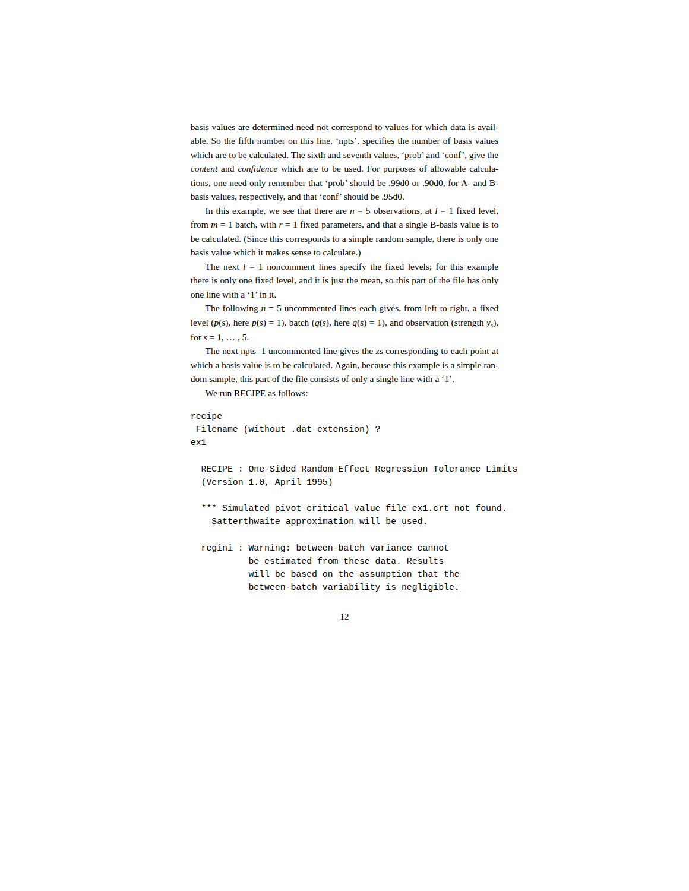basis values are determined need not correspond to values for which data is available. So the fifth number on this line, ‘npts’, specifies the number of basis values which are to be calculated. The sixth and seventh values, ‘prob’ and ‘conf’, give the content and confidence which are to be used. For purposes of allowable calculations, one need only remember that ‘prob’ should be .99d0 or .90d0, for A- and B-basis values, respectively, and that ‘conf’ should be .95d0.
In this example, we see that there are n = 5 observations, at l = 1 fixed level, from m = 1 batch, with r = 1 fixed parameters, and that a single B-basis value is to be calculated. (Since this corresponds to a simple random sample, there is only one basis value which it makes sense to calculate.)
The next l = 1 noncomment lines specify the fixed levels; for this example there is only one fixed level, and it is just the mean, so this part of the file has only one line with a ‘1’ in it.
The following n = 5 uncommented lines each gives, from left to right, a fixed level (p(s), here p(s) = 1), batch (q(s), here q(s) = 1), and observation (strength ys), for s = 1, … , 5.
The next npts=1 uncommented line gives the zs corresponding to each point at which a basis value is to be calculated. Again, because this example is a simple random sample, this part of the file consists of only a single line with a ‘1’.
We run RECIPE as follows:
recipe
 Filename (without .dat extension) ?
ex1

  RECIPE : One-Sided Random-Effect Regression Tolerance Limits
  (Version 1.0, April 1995)

  *** Simulated pivot critical value file ex1.crt not found.
    Satterthwaite approximation will be used.

  regini : Warning: between-batch variance cannot
           be estimated from these data. Results
           will be based on the assumption that the
           between-batch variability is negligible.
12